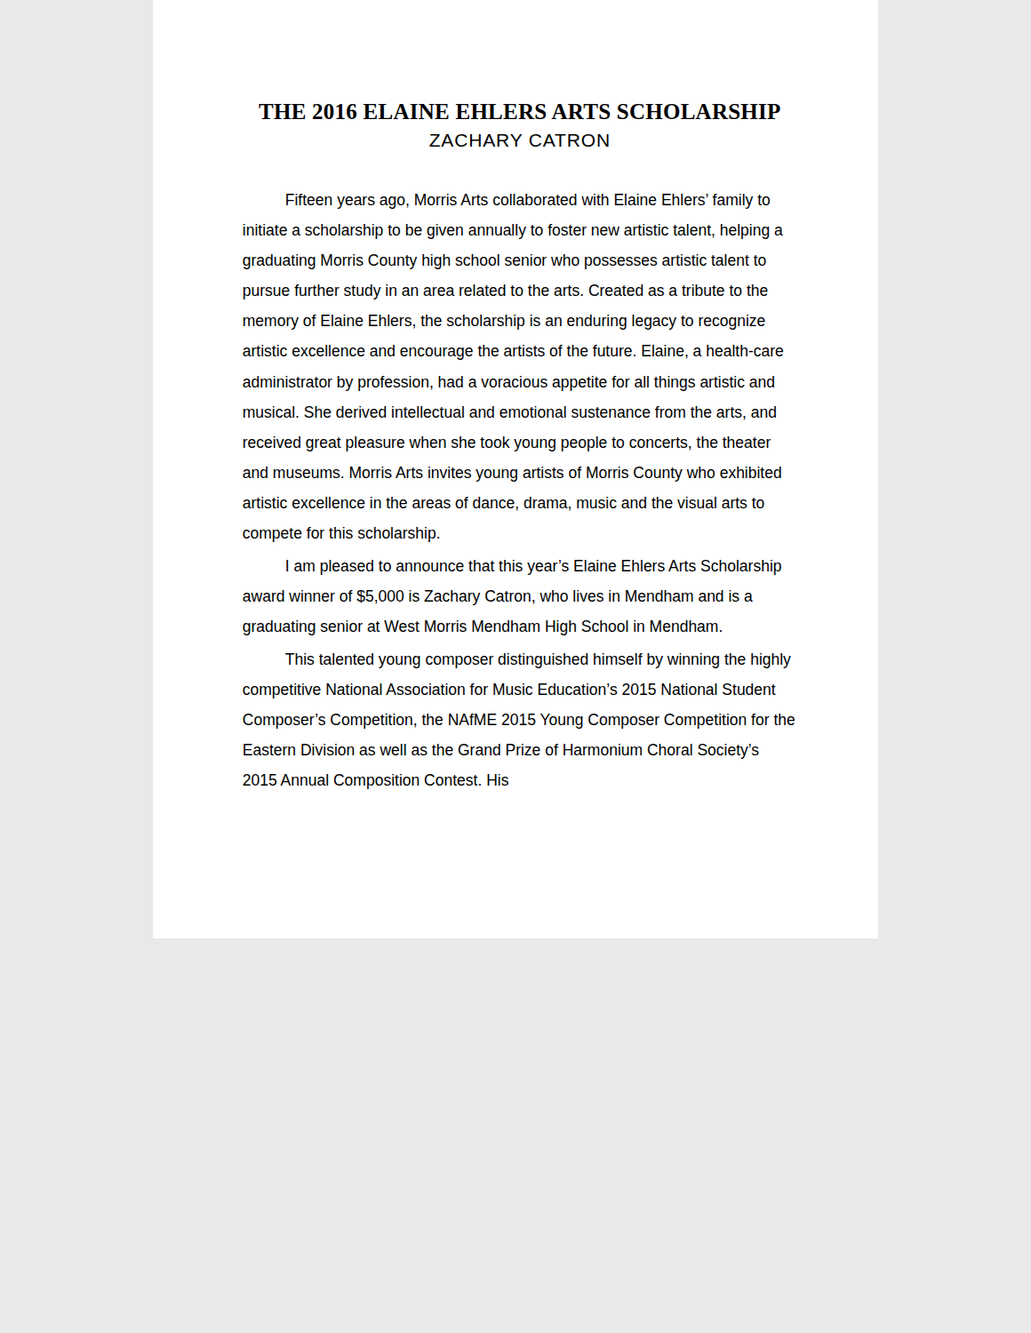THE 2016 ELAINE EHLERS ARTS SCHOLARSHIP
ZACHARY CATRON
Fifteen years ago, Morris Arts collaborated with Elaine Ehlers’ family to initiate a scholarship to be given annually to foster new artistic talent, helping a graduating Morris County high school senior who possesses artistic talent to pursue further study in an area related to the arts. Created as a tribute to the memory of Elaine Ehlers, the scholarship is an enduring legacy to recognize artistic excellence and encourage the artists of the future. Elaine, a health-care administrator by profession, had a voracious appetite for all things artistic and musical. She derived intellectual and emotional sustenance from the arts, and received great pleasure when she took young people to concerts, the theater and museums. Morris Arts invites young artists of Morris County who exhibited artistic excellence in the areas of dance, drama, music and the visual arts to compete for this scholarship.
I am pleased to announce that this year’s Elaine Ehlers Arts Scholarship award winner of $5,000 is Zachary Catron, who lives in Mendham and is a graduating senior at West Morris Mendham High School in Mendham.
This talented young composer distinguished himself by winning the highly competitive National Association for Music Education’s 2015 National Student Composer’s Competition, the NAfME 2015 Young Composer Competition for the Eastern Division as well as the Grand Prize of Harmonium Choral Society’s 2015 Annual Composition Contest. His